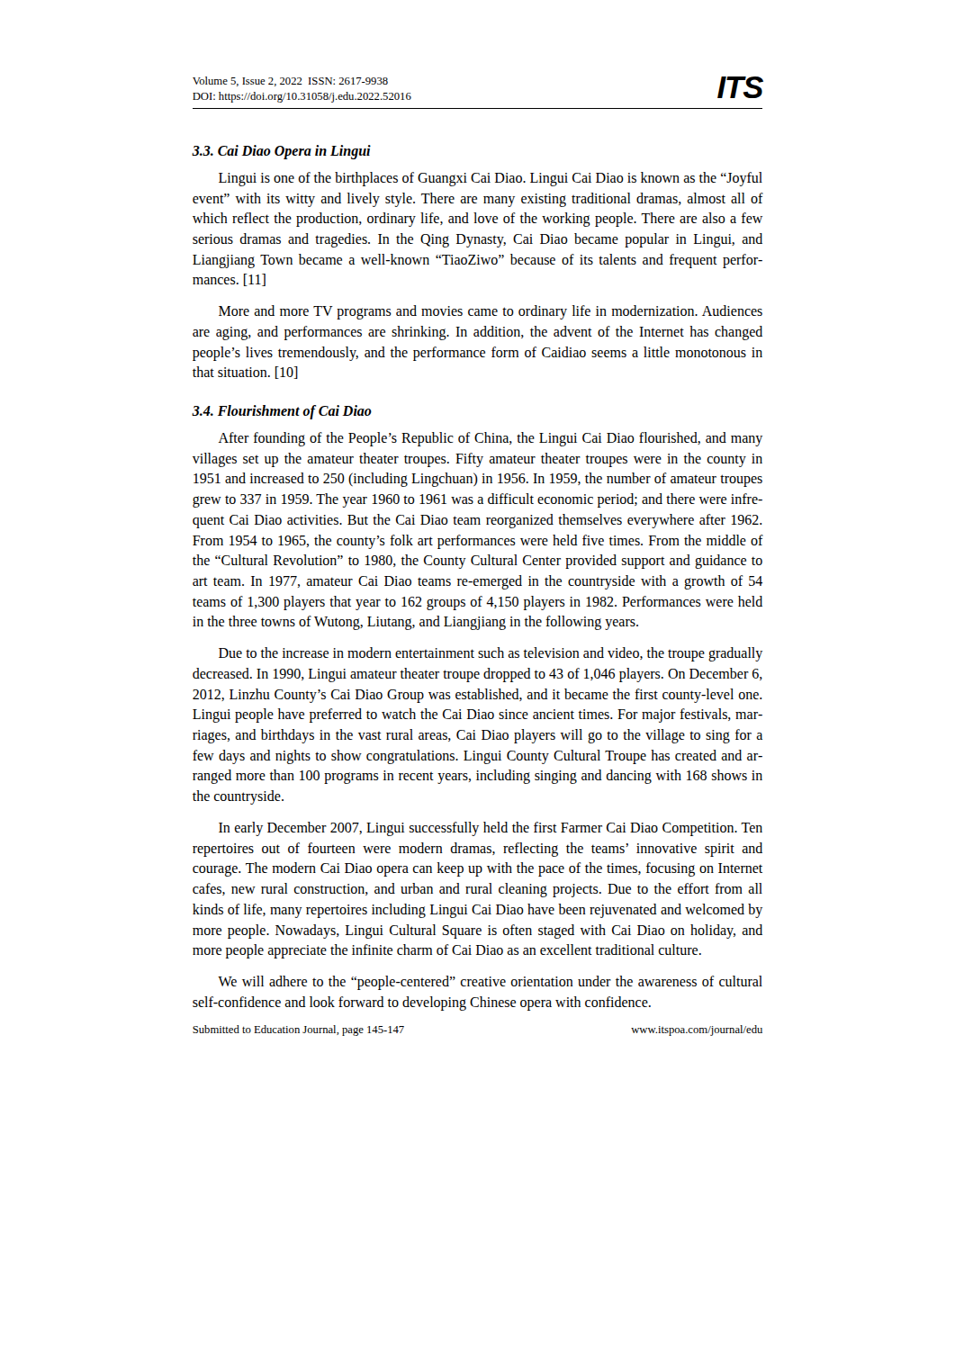Volume 5, Issue 2, 2022 ISSN: 2617-9938
DOI: https://doi.org/10.31058/j.edu.2022.52016
ITS
3.3. Cai Diao Opera in Lingui
Lingui is one of the birthplaces of Guangxi Cai Diao. Lingui Cai Diao is known as the “Joyful event” with its witty and lively style. There are many existing traditional dramas, almost all of which reflect the production, ordinary life, and love of the working people. There are also a few serious dramas and tragedies. In the Qing Dynasty, Cai Diao became popular in Lingui, and Liangjiang Town became a well-known “TiaoZiwo” because of its talents and frequent performances. [11]
More and more TV programs and movies came to ordinary life in modernization. Audiences are aging, and performances are shrinking. In addition, the advent of the Internet has changed people’s lives tremendously, and the performance form of Caidiao seems a little monotonous in that situation. [10]
3.4. Flourishment of Cai Diao
After founding of the People’s Republic of China, the Lingui Cai Diao flourished, and many villages set up the amateur theater troupes. Fifty amateur theater troupes were in the county in 1951 and increased to 250 (including Lingchuan) in 1956. In 1959, the number of amateur troupes grew to 337 in 1959. The year 1960 to 1961 was a difficult economic period; and there were infrequent Cai Diao activities. But the Cai Diao team reorganized themselves everywhere after 1962. From 1954 to 1965, the county’s folk art performances were held five times. From the middle of the “Cultural Revolution” to 1980, the County Cultural Center provided support and guidance to art team. In 1977, amateur Cai Diao teams re-emerged in the countryside with a growth of 54 teams of 1,300 players that year to 162 groups of 4,150 players in 1982. Performances were held in the three towns of Wutong, Liutang, and Liangjiang in the following years.
Due to the increase in modern entertainment such as television and video, the troupe gradually decreased. In 1990, Lingui amateur theater troupe dropped to 43 of 1,046 players. On December 6, 2012, Linzhu County’s Cai Diao Group was established, and it became the first county-level one. Lingui people have preferred to watch the Cai Diao since ancient times. For major festivals, marriages, and birthdays in the vast rural areas, Cai Diao players will go to the village to sing for a few days and nights to show congratulations. Lingui County Cultural Troupe has created and arranged more than 100 programs in recent years, including singing and dancing with 168 shows in the countryside.
In early December 2007, Lingui successfully held the first Farmer Cai Diao Competition. Ten repertoires out of fourteen were modern dramas, reflecting the teams’ innovative spirit and courage. The modern Cai Diao opera can keep up with the pace of the times, focusing on Internet cafes, new rural construction, and urban and rural cleaning projects. Due to the effort from all kinds of life, many repertoires including Lingui Cai Diao have been rejuvenated and welcomed by more people. Nowadays, Lingui Cultural Square is often staged with Cai Diao on holiday, and more people appreciate the infinite charm of Cai Diao as an excellent traditional culture.
We will adhere to the “people-centered” creative orientation under the awareness of cultural self-confidence and look forward to developing Chinese opera with confidence.
Submitted to Education Journal, page 145-147 www.itspoa.com/journal/edu